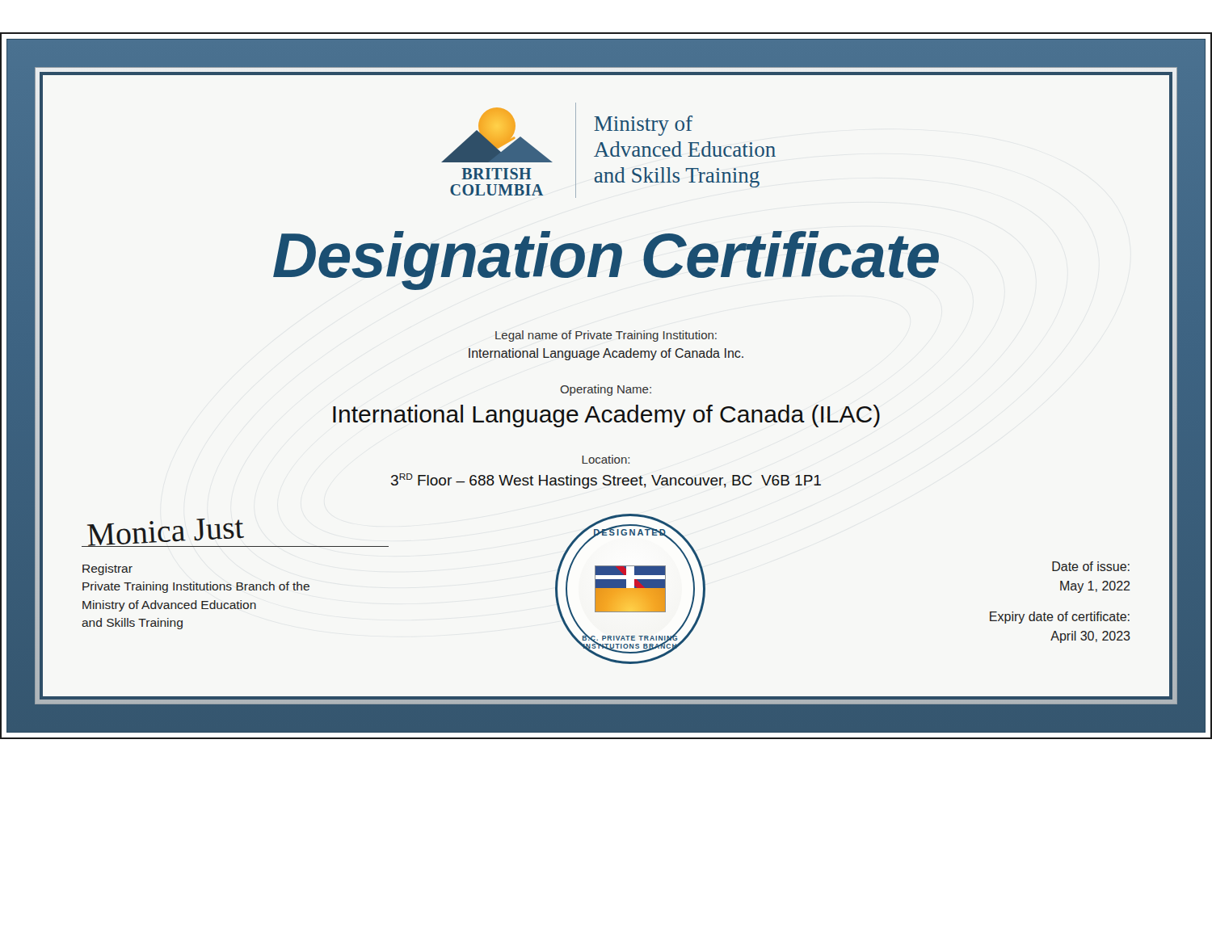BRITISH COLUMBIA
Ministry of
Advanced Education
and Skills Training
Designation Certificate
Legal name of Private Training Institution:
International Language Academy of Canada Inc.
Operating Name:
International Language Academy of Canada (ILAC)
Location:
3RD Floor – 688 West Hastings Street, Vancouver, BC V6B 1P1
Monica Just
Registrar
Private Training Institutions Branch of the
Ministry of Advanced Education
and Skills Training
Designated
B.C. Private Training Institutions Branch
Date of issue: May 1, 2022
Expiry date of certificate: April 30, 2023